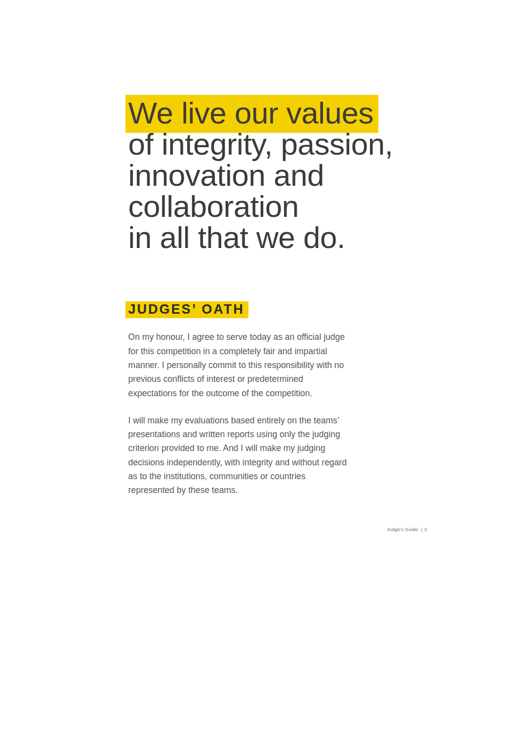We live our values of integrity, passion, innovation and collaboration in all that we do.
Judges’ Oath
On my honour, I agree to serve today as an official judge for this competition in a completely fair and impartial manner. I personally commit to this responsibility with no previous conflicts of interest or predetermined expectations for the outcome of the competition.
I will make my evaluations based entirely on the teams’ presentations and written reports using only the judging criterion provided to me. And I will make my judging decisions independently, with integrity and without regard as to the institutions, communities or countries represented by these teams.
Judge’s Guide|3